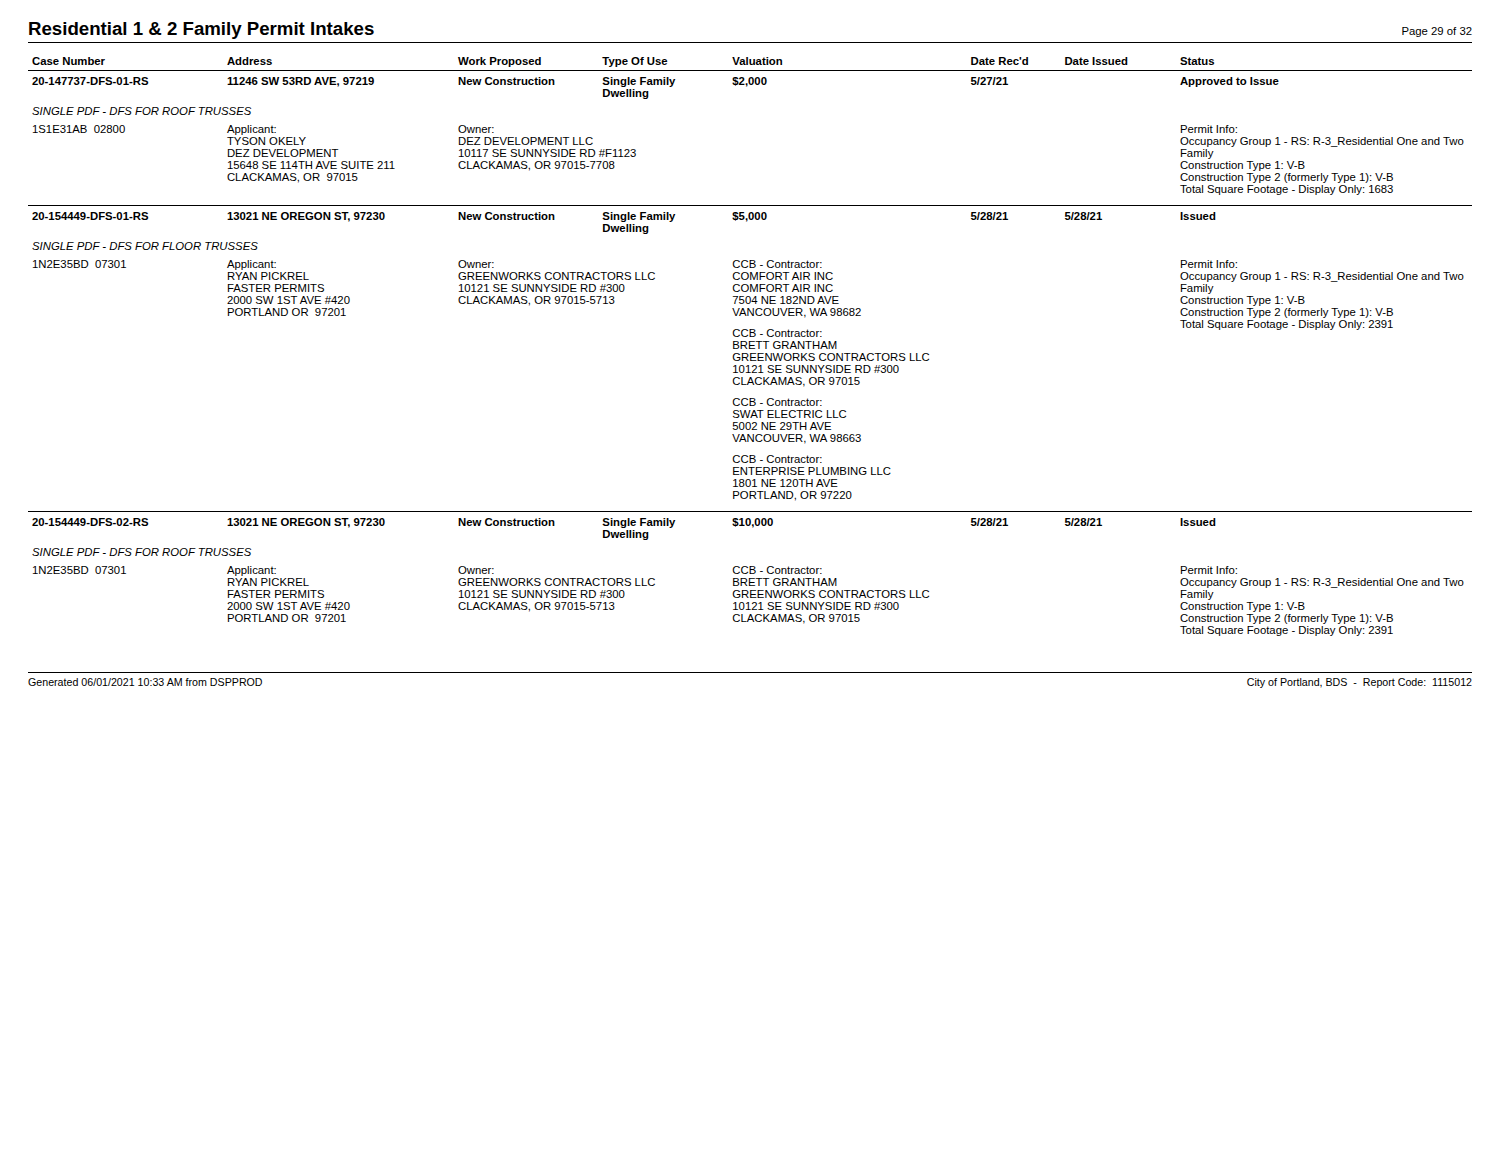Residential 1 & 2 Family Permit Intakes
Page 29 of 32
| Case Number | Address | Work Proposed | Type Of Use | Valuation | Date Rec'd | Date Issued | Status |
| --- | --- | --- | --- | --- | --- | --- | --- |
| 20-147737-DFS-01-RS | 11246 SW 53RD AVE, 97219 | New Construction | Single Family Dwelling | $2,000 | 5/27/21 | | Approved to Issue |
| SINGLE PDF - DFS FOR ROOF TRUSSES |
| 1S1E31AB 02800 | Applicant: TYSON OKELY DEZ DEVELOPMENT 15648 SE 114TH AVE SUITE 211 CLACKAMAS, OR 97015 | Owner: DEZ DEVELOPMENT LLC 10117 SE SUNNYSIDE RD #F1123 CLACKAMAS, OR 97015-7708 | | Permit Info: Occupancy Group 1 - RS: R-3_Residential One and Two Family Construction Type 1: V-B Construction Type 2 (formerly Type 1): V-B Total Square Footage - Display Only: 1683 |
| 20-154449-DFS-01-RS | 13021 NE OREGON ST, 97230 | New Construction | Single Family Dwelling | $5,000 | 5/28/21 | 5/28/21 | Issued |
| SINGLE PDF - DFS FOR FLOOR TRUSSES |
| 1N2E35BD 07301 | Applicant: RYAN PICKREL FASTER PERMITS 2000 SW 1ST AVE #420 PORTLAND OR 97201 | Owner: GREENWORKS CONTRACTORS LLC 10121 SE SUNNYSIDE RD #300 CLACKAMAS, OR 97015-5713 | CCB - Contractor: COMFORT AIR INC COMFORT AIR INC 7504 NE 182ND AVE VANCOUVER, WA 98682 CCB - Contractor: BRETT GRANTHAM GREENWORKS CONTRACTORS LLC 10121 SE SUNNYSIDE RD #300 CLACKAMAS, OR 97015 CCB - Contractor: SWAT ELECTRIC LLC 5002 NE 29TH AVE VANCOUVER, WA 98663 CCB - Contractor: ENTERPRISE PLUMBING LLC 1801 NE 120TH AVE PORTLAND, OR 97220 | | Permit Info: Occupancy Group 1 - RS: R-3_Residential One and Two Family Construction Type 1: V-B Construction Type 2 (formerly Type 1): V-B Total Square Footage - Display Only: 2391 |
| 20-154449-DFS-02-RS | 13021 NE OREGON ST, 97230 | New Construction | Single Family Dwelling | $10,000 | 5/28/21 | 5/28/21 | Issued |
| SINGLE PDF - DFS FOR ROOF TRUSSES |
| 1N2E35BD 07301 | Applicant: RYAN PICKREL FASTER PERMITS 2000 SW 1ST AVE #420 PORTLAND OR 97201 | Owner: GREENWORKS CONTRACTORS LLC 10121 SE SUNNYSIDE RD #300 CLACKAMAS, OR 97015-5713 | CCB - Contractor: BRETT GRANTHAM GREENWORKS CONTRACTORS LLC 10121 SE SUNNYSIDE RD #300 CLACKAMAS, OR 97015 | | Permit Info: Occupancy Group 1 - RS: R-3_Residential One and Two Family Construction Type 1: V-B Construction Type 2 (formerly Type 1): V-B Total Square Footage - Display Only: 2391 |
Generated 06/01/2021 10:33 AM from DSPPROD
City of Portland, BDS - Report Code: 1115012